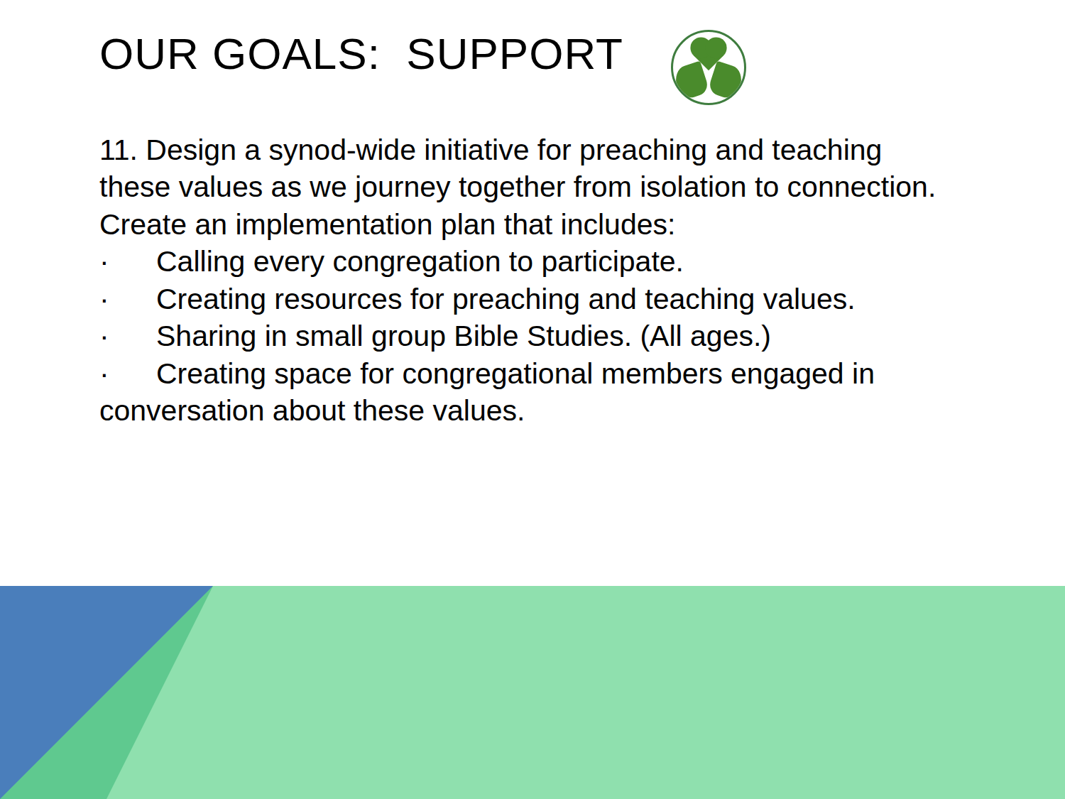OUR GOALS: SUPPORT
11. Design a synod-wide initiative for preaching and teaching these values as we journey together from isolation to connection. Create an implementation plan that includes:
·Calling every congregation to participate.
·Creating resources for preaching and teaching values.
·Sharing in small group Bible Studies. (All ages.)
·Creating space for congregational members engaged in conversation about these values.